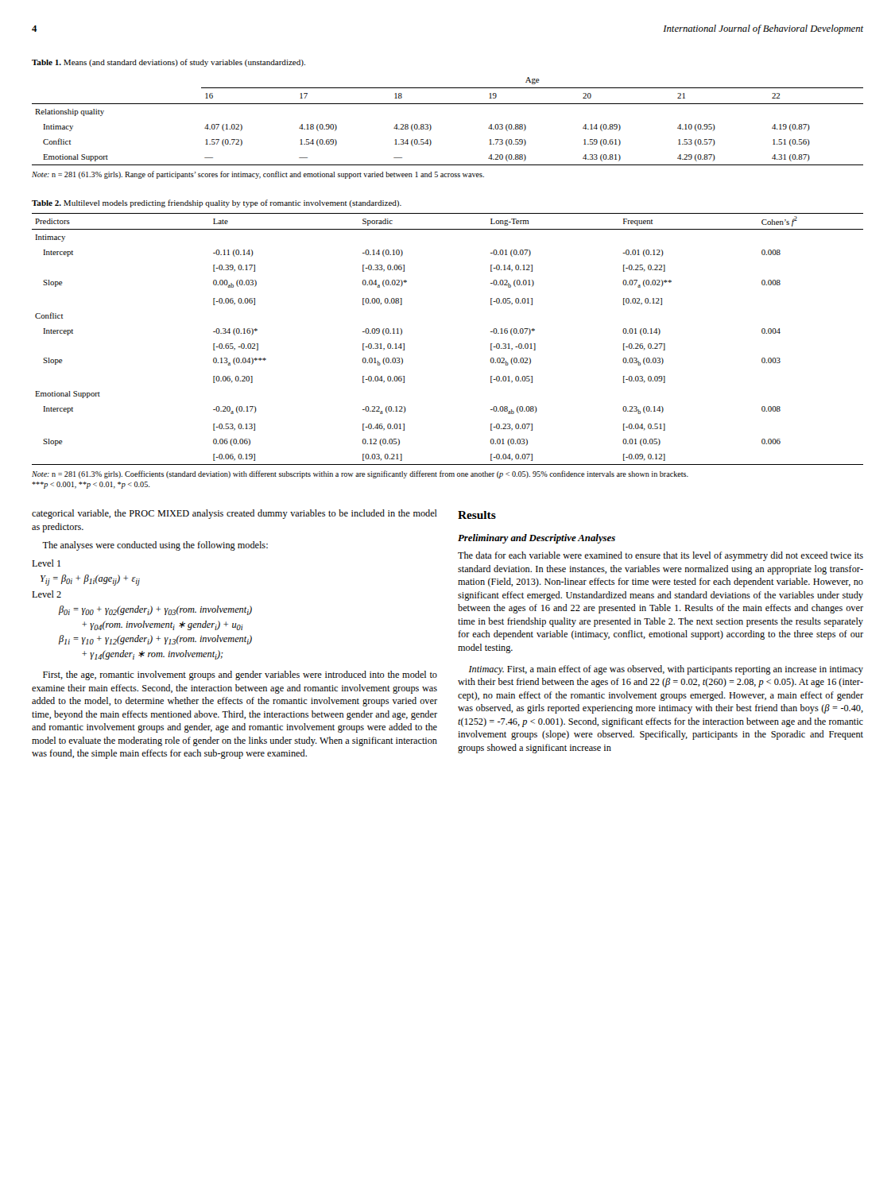4 International Journal of Behavioral Development
Table 1. Means (and standard deviations) of study variables (unstandardized).
| | Age |
| | 16 | 17 | 18 | 19 | 20 | 21 | 22 |
| Relationship quality | |
| Intimacy | 4.07 (1.02) | 4.18 (0.90) | 4.28 (0.83) | 4.03 (0.88) | 4.14 (0.89) | 4.10 (0.95) | 4.19 (0.87) |
| Conflict | 1.57 (0.72) | 1.54 (0.69) | 1.34 (0.54) | 1.73 (0.59) | 1.59 (0.61) | 1.53 (0.57) | 1.51 (0.56) |
| Emotional Support | — | — | — | 4.20 (0.88) | 4.33 (0.81) | 4.29 (0.87) | 4.31 (0.87) |
Note: n = 281 (61.3% girls). Range of participants’ scores for intimacy, conflict and emotional support varied between 1 and 5 across waves.
Table 2. Multilevel models predicting friendship quality by type of romantic involvement (standardized).
| Predictors | Late | Sporadic | Long-Term | Frequent | Cohen’s f 2 |
| --- | --- | --- | --- | --- | --- |
| Intimacy | |
| Intercept | -0.11 (0.14) | -0.14 (0.10) | -0.01 (0.07) | -0.01 (0.12) | 0.008 |
| | [-0.39, 0.17] | [-0.33, 0.06] | [-0.14, 0.12] | [-0.25, 0.22] | |
| Slope | 0.00 ab (0.03) | 0.04 a (0.02)* | -0.02 b (0.01) | 0.07 a (0.02)** | 0.008 |
| | [-0.06, 0.06] | [0.00, 0.08] | [-0.05, 0.01] | [0.02, 0.12] | |
| Conflict | |
| Intercept | -0.34 (0.16)* | -0.09 (0.11) | -0.16 (0.07)* | 0.01 (0.14) | 0.004 |
| | [-0.65, -0.02] | [-0.31, 0.14] | [-0.31, -0.01] | [-0.26, 0.27] | |
| Slope | 0.13 a (0.04)*** | 0.01 b (0.03) | 0.02 b (0.02) | 0.03 b (0.03) | 0.003 |
| | [0.06, 0.20] | [-0.04, 0.06] | [-0.01, 0.05] | [-0.03, 0.09] | |
| Emotional Support | |
| Intercept | -0.20 a (0.17) | -0.22 a (0.12) | -0.08 ab (0.08) | 0.23 b (0.14) | 0.008 |
| | [-0.53, 0.13] | [-0.46, 0.01] | [-0.23, 0.07] | [-0.04, 0.51] | |
| Slope | 0.06 (0.06) | 0.12 (0.05) | 0.01 (0.03) | 0.01 (0.05) | 0.006 |
| | [-0.06, 0.19] | [0.03, 0.21] | [-0.04, 0.07] | [-0.09, 0.12] | |
Note: n = 281 (61.3% girls). Coefficients (standard deviation) with different subscripts within a row are significantly different from one another (p < 0.05). 95% confidence intervals are shown in brackets.
***p < 0.001, **p < 0.01, *p < 0.05.
categorical variable, the PROC MIXED analysis created dummy variables to be included in the model as predictors.
The analyses were conducted using the following models:
Level 1
Yij = β0i + β1i(ageij) + εij
Level 2
β0i = γ00 + γ02(genderi) + γ03(rom. involvementi)
+ γ04(rom. involvementi ∗ genderi) + u0i
β1i = γ10 + γ12(genderi) + γ13(rom. involvementi)
+ γ14(genderi ∗ rom. involvementi);
First, the age, romantic involvement groups and gender variables were introduced into the model to examine their main effects. Second, the interaction between age and romantic involvement groups was added to the model, to determine whether the effects of the romantic involvement groups varied over time, beyond the main effects mentioned above. Third, the interactions between gender and age, gender and romantic involvement groups and gender, age and romantic involvement groups were added to the model to evaluate the moderating role of gender on the links under study. When a significant interaction was found, the simple main effects for each sub-group were examined.
Results
Preliminary and Descriptive Analyses
The data for each variable were examined to ensure that its level of asymmetry did not exceed twice its standard deviation. In these instances, the variables were normalized using an appropriate log transformation (Field, 2013). Non-linear effects for time were tested for each dependent variable. However, no significant effect emerged. Unstandardized means and standard deviations of the variables under study between the ages of 16 and 22 are presented in Table 1. Results of the main effects and changes over time in best friendship quality are presented in Table 2. The next section presents the results separately for each dependent variable (intimacy, conflict, emotional support) according to the three steps of our model testing.
Intimacy. First, a main effect of age was observed, with participants reporting an increase in intimacy with their best friend between the ages of 16 and 22 (β = 0.02, t(260) = 2.08, p < 0.05). At age 16 (intercept), no main effect of the romantic involvement groups emerged. However, a main effect of gender was observed, as girls reported experiencing more intimacy with their best friend than boys (β = -0.40, t(1252) = -7.46, p < 0.001). Second, significant effects for the interaction between age and the romantic involvement groups (slope) were observed. Specifically, participants in the Sporadic and Frequent groups showed a significant increase in